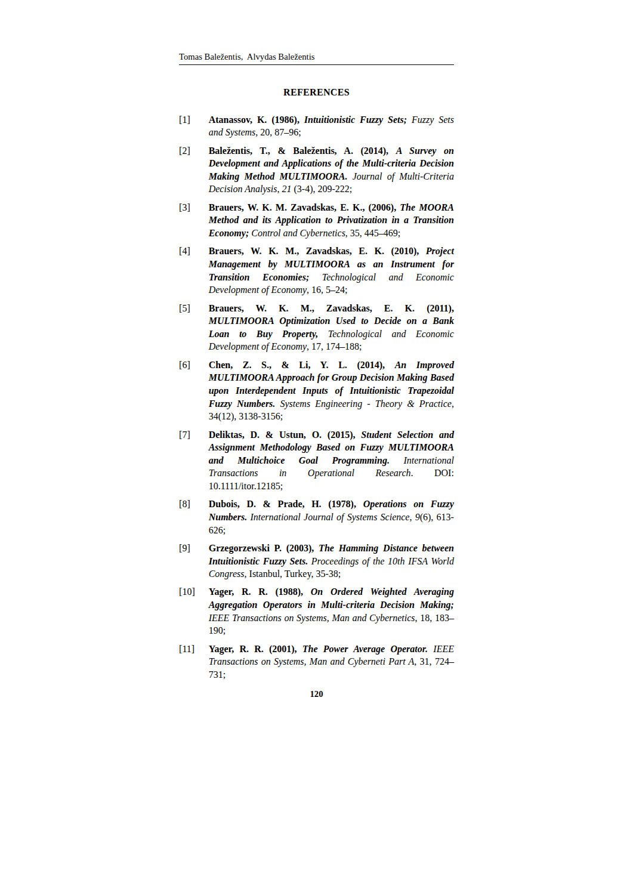Tomas Baležentis, Alvydas Baležentis
REFERENCES
[1] Atanassov, K. (1986), Intuitionistic Fuzzy Sets; Fuzzy Sets and Systems, 20, 87–96;
[2] Baležentis, T., & Baležentis, A. (2014), A Survey on Development and Applications of the Multi‑criteria Decision Making Method MULTIMOORA. Journal of Multi-Criteria Decision Analysis, 21 (3-4), 209-222;
[3] Brauers, W. K. M. Zavadskas, E. K., (2006), The MOORA Method and its Application to Privatization in a Transition Economy; Control and Cybernetics, 35, 445–469;
[4] Brauers, W. K. M., Zavadskas, E. K. (2010), Project Management by MULTIMOORA as an Instrument for Transition Economies; Technological and Economic Development of Economy, 16, 5–24;
[5] Brauers, W. K. M., Zavadskas, E. K. (2011), MULTIMOORA Optimization Used to Decide on a Bank Loan to Buy Property, Technological and Economic Development of Economy, 17, 174–188;
[6] Chen, Z. S., & Li, Y. L. (2014), An Improved MULTIMOORA Approach for Group Decision Making Based upon Interdependent Inputs of Intuitionistic Trapezoidal Fuzzy Numbers. Systems Engineering - Theory & Practice, 34(12), 3138-3156;
[7] Deliktas, D. & Ustun, O. (2015), Student Selection and Assignment Methodology Based on Fuzzy MULTIMOORA and Multichoice Goal Programming. International Transactions in Operational Research. DOI: 10.1111/itor.12185;
[8] Dubois, D. & Prade, H. (1978), Operations on Fuzzy Numbers. International Journal of Systems Science, 9(6), 613-626;
[9] Grzegorzewski P. (2003), The Hamming Distance between Intuitionistic Fuzzy Sets. Proceedings of the 10th IFSA World Congress, Istanbul, Turkey, 35-38;
[10] Yager, R. R. (1988), On Ordered Weighted Averaging Aggregation Operators in Multi-criteria Decision Making; IEEE Transactions on Systems, Man and Cybernetics, 18, 183–190;
[11] Yager, R. R. (2001), The Power Average Operator. IEEE Transactions on Systems, Man and Cyberneti Part A, 31, 724–731;
120